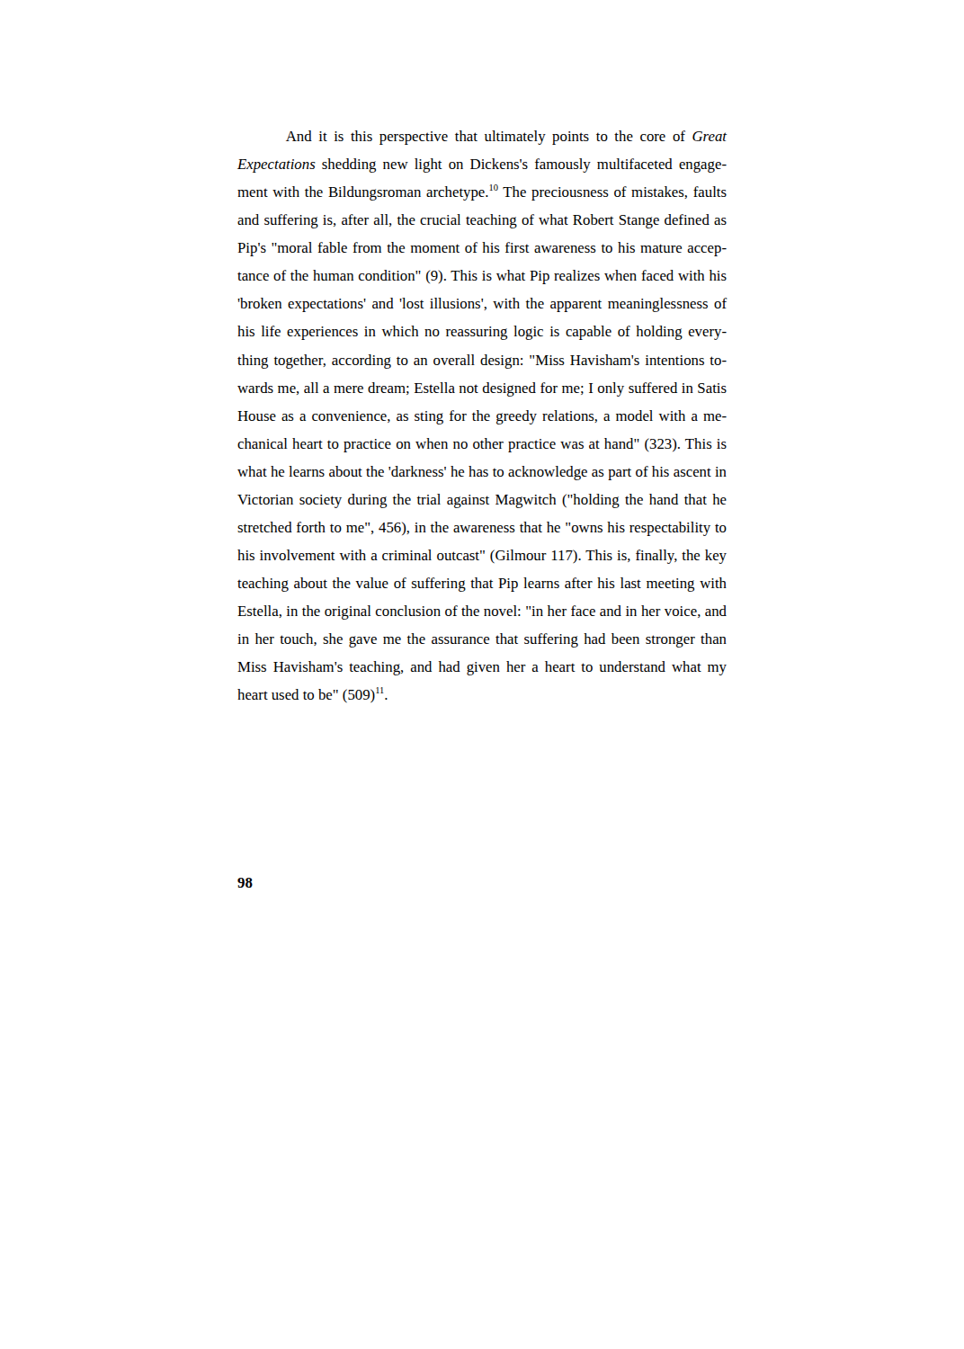And it is this perspective that ultimately points to the core of Great Expectations shedding new light on Dickens's famously multifaceted engagement with the Bildungsroman archetype.10 The preciousness of mistakes, faults and suffering is, after all, the crucial teaching of what Robert Stange defined as Pip's "moral fable from the moment of his first awareness to his mature acceptance of the human condition" (9). This is what Pip realizes when faced with his 'broken expectations' and 'lost illusions', with the apparent meaninglessness of his life experiences in which no reassuring logic is capable of holding everything together, according to an overall design: "Miss Havisham's intentions towards me, all a mere dream; Estella not designed for me; I only suffered in Satis House as a convenience, as sting for the greedy relations, a model with a mechanical heart to practice on when no other practice was at hand" (323). This is what he learns about the 'darkness' he has to acknowledge as part of his ascent in Victorian society during the trial against Magwitch ("holding the hand that he stretched forth to me", 456), in the awareness that he "owns his respectability to his involvement with a criminal outcast" (Gilmour 117). This is, finally, the key teaching about the value of suffering that Pip learns after his last meeting with Estella, in the original conclusion of the novel: "in her face and in her voice, and in her touch, she gave me the assurance that suffering had been stronger than Miss Havisham's teaching, and had given her a heart to understand what my heart used to be" (509)11.
98